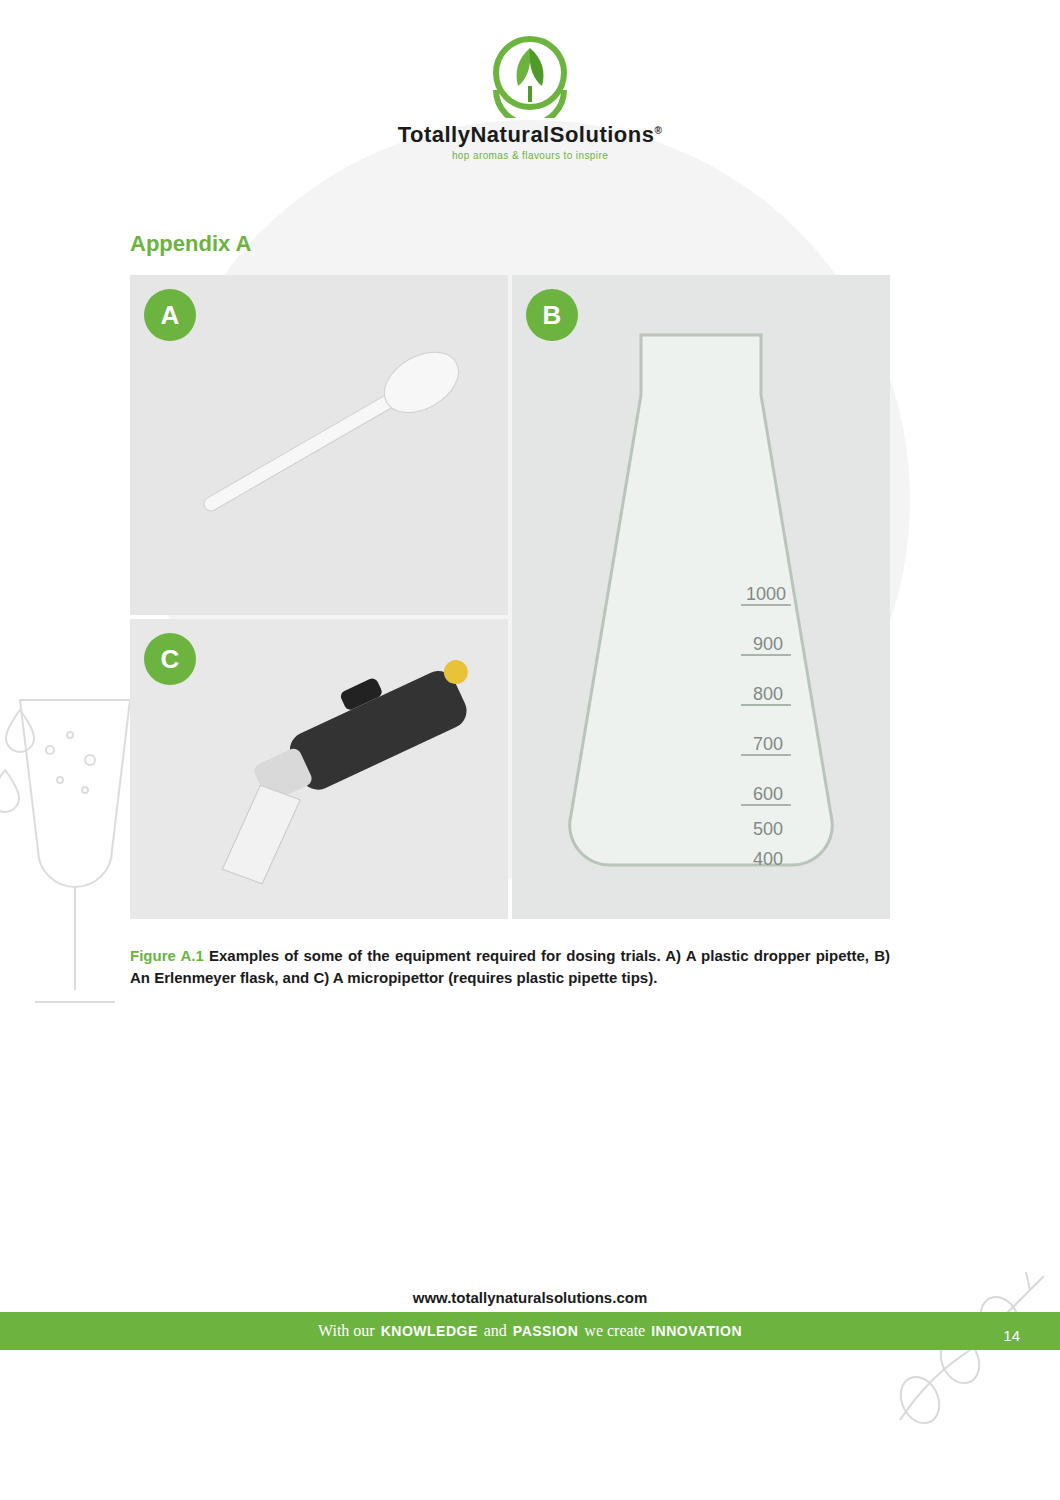TotallyNaturalSolutions®
hop aromas & flavours to inspire
Appendix A
A
B
C
Figure A.1 Examples of some of the equipment required for dosing trials. A) A plastic dropper pipette, B) An Erlenmeyer flask, and C) A micropipettor (requires plastic pipette tips).
www.totallynaturalsolutions.com
With our KNOWLEDGE and PASSION we create INNOVATION 14